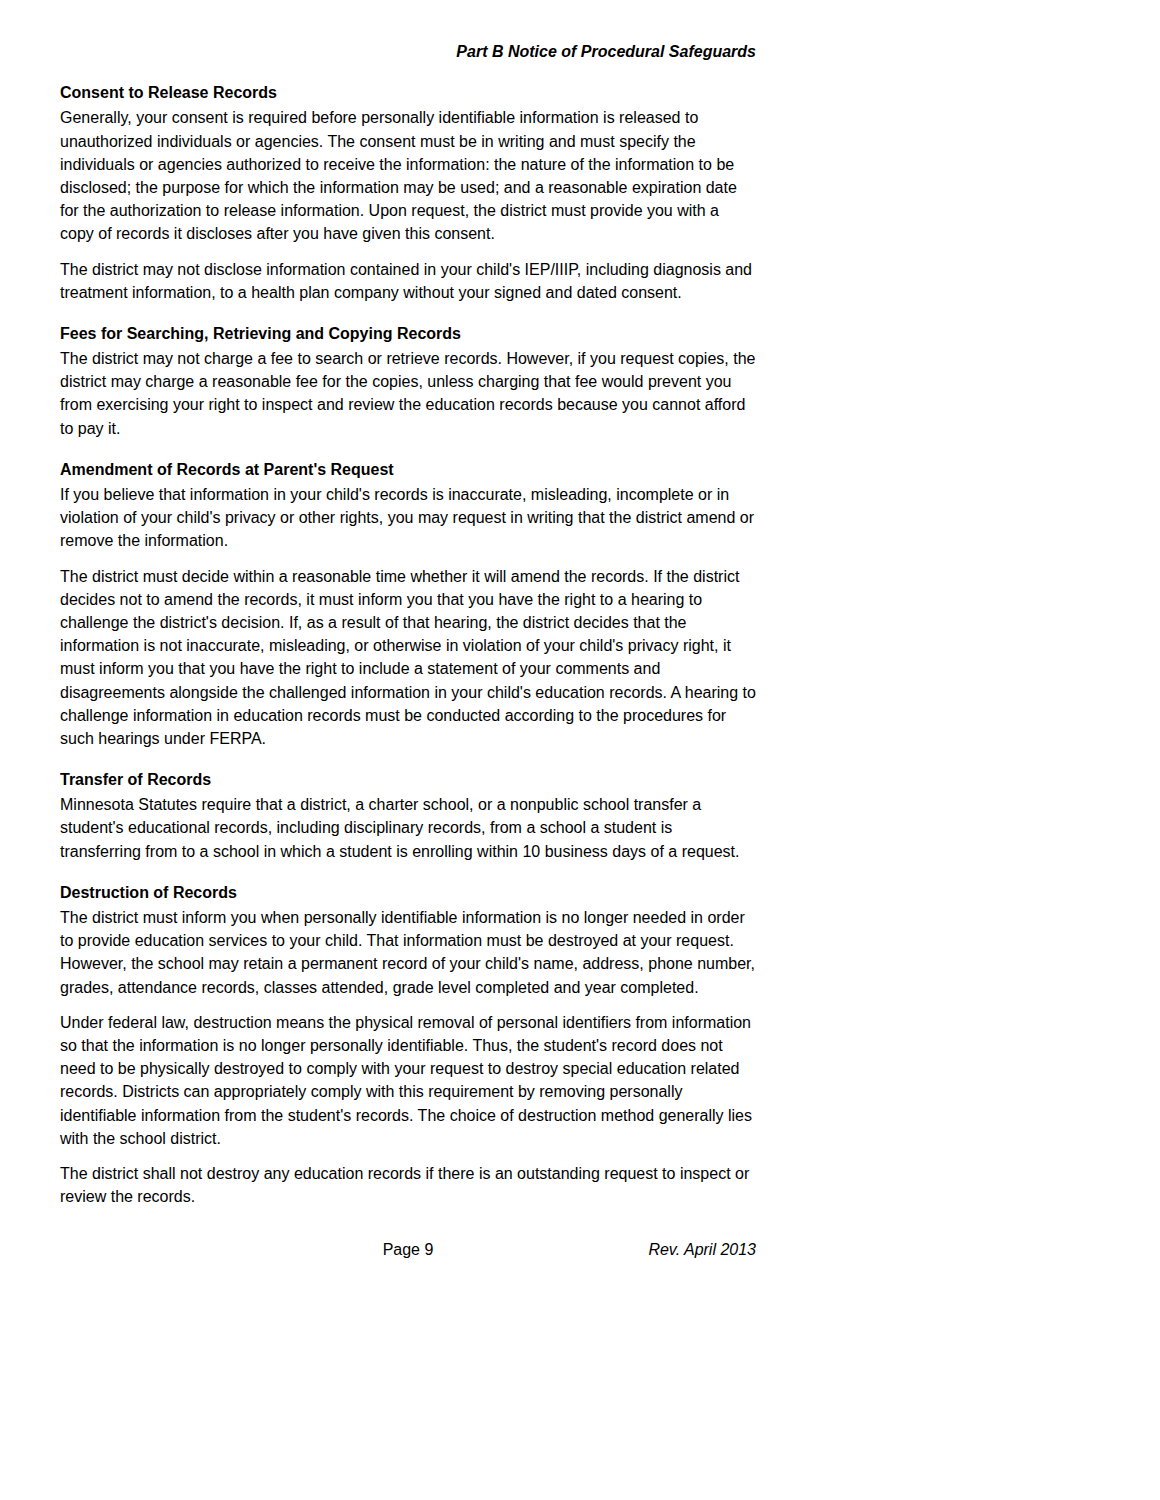Part B Notice of Procedural Safeguards
Consent to Release Records
Generally, your consent is required before personally identifiable information is released to unauthorized individuals or agencies. The consent must be in writing and must specify the individuals or agencies authorized to receive the information: the nature of the information to be disclosed; the purpose for which the information may be used; and a reasonable expiration date for the authorization to release information. Upon request, the district must provide you with a copy of records it discloses after you have given this consent.
The district may not disclose information contained in your child's IEP/IIIP, including diagnosis and treatment information, to a health plan company without your signed and dated consent.
Fees for Searching, Retrieving and Copying Records
The district may not charge a fee to search or retrieve records. However, if you request copies, the district may charge a reasonable fee for the copies, unless charging that fee would prevent you from exercising your right to inspect and review the education records because you cannot afford to pay it.
Amendment of Records at Parent's Request
If you believe that information in your child's records is inaccurate, misleading, incomplete or in violation of your child's privacy or other rights, you may request in writing that the district amend or remove the information.
The district must decide within a reasonable time whether it will amend the records. If the district decides not to amend the records, it must inform you that you have the right to a hearing to challenge the district's decision. If, as a result of that hearing, the district decides that the information is not inaccurate, misleading, or otherwise in violation of your child's privacy right, it must inform you that you have the right to include a statement of your comments and disagreements alongside the challenged information in your child's education records. A hearing to challenge information in education records must be conducted according to the procedures for such hearings under FERPA.
Transfer of Records
Minnesota Statutes require that a district, a charter school, or a nonpublic school transfer a student's educational records, including disciplinary records, from a school a student is transferring from to a school in which a student is enrolling within 10 business days of a request.
Destruction of Records
The district must inform you when personally identifiable information is no longer needed in order to provide education services to your child. That information must be destroyed at your request. However, the school may retain a permanent record of your child's name, address, phone number, grades, attendance records, classes attended, grade level completed and year completed.
Under federal law, destruction means the physical removal of personal identifiers from information so that the information is no longer personally identifiable. Thus, the student's record does not need to be physically destroyed to comply with your request to destroy special education related records. Districts can appropriately comply with this requirement by removing personally identifiable information from the student's records. The choice of destruction method generally lies with the school district.
The district shall not destroy any education records if there is an outstanding request to inspect or review the records.
Page 9
Rev. April 2013